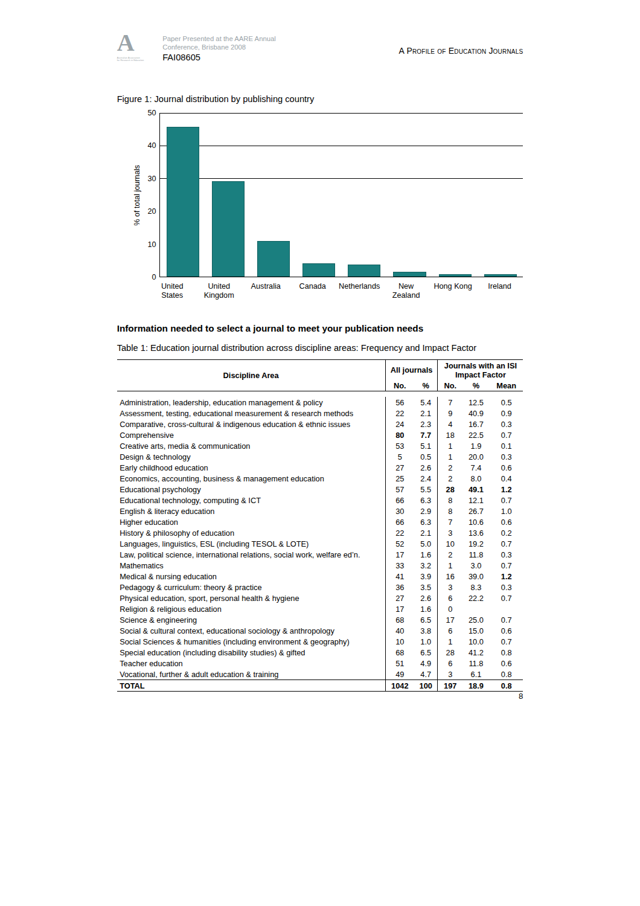A
Australian Association
for Research in Education
Paper Presented at the AARE Annual
Conference, Brisbane 2008
FAI08605
A Profile of Education Journals
Figure 1: Journal distribution by publishing country
% of total journals
50 40 30 20 10 0
United
States
United
Kingdom
Australia
Canada
Netherlands
New
Zealand
Hong Kong
Ireland
Information needed to select a journal to meet your publication needs
Table 1: Education journal distribution across discipline areas: Frequency and Impact Factor
| Discipline Area | All journals | Journals with an ISI Impact Factor |
| --- | --- | --- |
| No. | % | No. | % | Mean |
| Administration, leadership, education management & policy | 56 | 5.4 | 7 | 12.5 | 0.5 |
| Assessment, testing, educational measurement & research methods | 22 | 2.1 | 9 | 40.9 | 0.9 |
| Comparative, cross-cultural & indigenous education & ethnic issues | 24 | 2.3 | 4 | 16.7 | 0.3 |
| Comprehensive | 80 | 7.7 | 18 | 22.5 | 0.7 |
| Creative arts, media & communication | 53 | 5.1 | 1 | 1.9 | 0.1 |
| Design & technology | 5 | 0.5 | 1 | 20.0 | 0.3 |
| Early childhood education | 27 | 2.6 | 2 | 7.4 | 0.6 |
| Economics, accounting, business & management education | 25 | 2.4 | 2 | 8.0 | 0.4 |
| Educational psychology | 57 | 5.5 | 28 | 49.1 | 1.2 |
| Educational technology, computing & ICT | 66 | 6.3 | 8 | 12.1 | 0.7 |
| English & literacy education | 30 | 2.9 | 8 | 26.7 | 1.0 |
| Higher education | 66 | 6.3 | 7 | 10.6 | 0.6 |
| History & philosophy of education | 22 | 2.1 | 3 | 13.6 | 0.2 |
| Languages, linguistics, ESL (including TESOL & LOTE) | 52 | 5.0 | 10 | 19.2 | 0.7 |
| Law, political science, international relations, social work, welfare ed’n. | 17 | 1.6 | 2 | 11.8 | 0.3 |
| Mathematics | 33 | 3.2 | 1 | 3.0 | 0.7 |
| Medical & nursing education | 41 | 3.9 | 16 | 39.0 | 1.2 |
| Pedagogy & curriculum: theory & practice | 36 | 3.5 | 3 | 8.3 | 0.3 |
| Physical education, sport, personal health & hygiene | 27 | 2.6 | 6 | 22.2 | 0.7 |
| Religion & religious education | 17 | 1.6 | 0 | | |
| Science & engineering | 68 | 6.5 | 17 | 25.0 | 0.7 |
| Social & cultural context, educational sociology & anthropology | 40 | 3.8 | 6 | 15.0 | 0.6 |
| Social Sciences & humanities (including environment & geography) | 10 | 1.0 | 1 | 10.0 | 0.7 |
| Special education (including disability studies) & gifted | 68 | 6.5 | 28 | 41.2 | 0.8 |
| Teacher education | 51 | 4.9 | 6 | 11.8 | 0.6 |
| Vocational, further & adult education & training | 49 | 4.7 | 3 | 6.1 | 0.8 |
| TOTAL | 1042 | 100 | 197 | 18.9 | 0.8 |
8